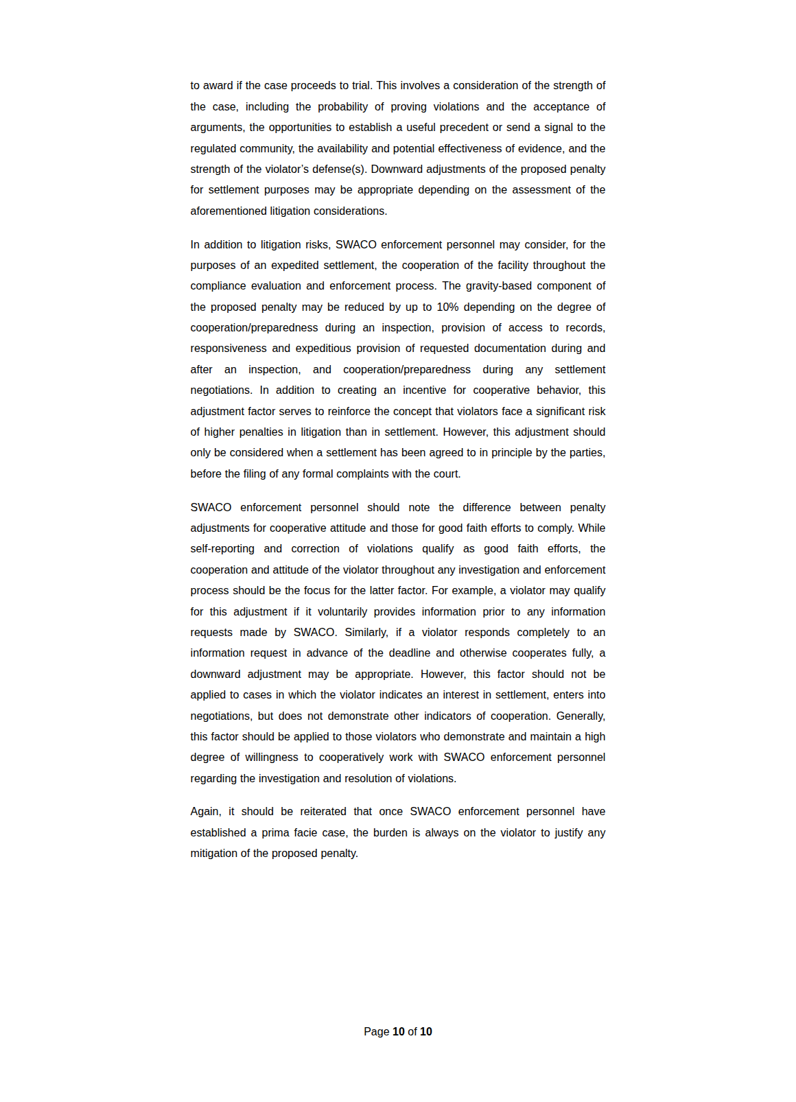to award if the case proceeds to trial. This involves a consideration of the strength of the case, including the probability of proving violations and the acceptance of arguments, the opportunities to establish a useful precedent or send a signal to the regulated community, the availability and potential effectiveness of evidence, and the strength of the violator’s defense(s). Downward adjustments of the proposed penalty for settlement purposes may be appropriate depending on the assessment of the aforementioned litigation considerations.
In addition to litigation risks, SWACO enforcement personnel may consider, for the purposes of an expedited settlement, the cooperation of the facility throughout the compliance evaluation and enforcement process. The gravity-based component of the proposed penalty may be reduced by up to 10% depending on the degree of cooperation/preparedness during an inspection, provision of access to records, responsiveness and expeditious provision of requested documentation during and after an inspection, and cooperation/preparedness during any settlement negotiations. In addition to creating an incentive for cooperative behavior, this adjustment factor serves to reinforce the concept that violators face a significant risk of higher penalties in litigation than in settlement. However, this adjustment should only be considered when a settlement has been agreed to in principle by the parties, before the filing of any formal complaints with the court.
SWACO enforcement personnel should note the difference between penalty adjustments for cooperative attitude and those for good faith efforts to comply. While self-reporting and correction of violations qualify as good faith efforts, the cooperation and attitude of the violator throughout any investigation and enforcement process should be the focus for the latter factor. For example, a violator may qualify for this adjustment if it voluntarily provides information prior to any information requests made by SWACO. Similarly, if a violator responds completely to an information request in advance of the deadline and otherwise cooperates fully, a downward adjustment may be appropriate. However, this factor should not be applied to cases in which the violator indicates an interest in settlement, enters into negotiations, but does not demonstrate other indicators of cooperation. Generally, this factor should be applied to those violators who demonstrate and maintain a high degree of willingness to cooperatively work with SWACO enforcement personnel regarding the investigation and resolution of violations.
Again, it should be reiterated that once SWACO enforcement personnel have established a prima facie case, the burden is always on the violator to justify any mitigation of the proposed penalty.
Page 10 of 10